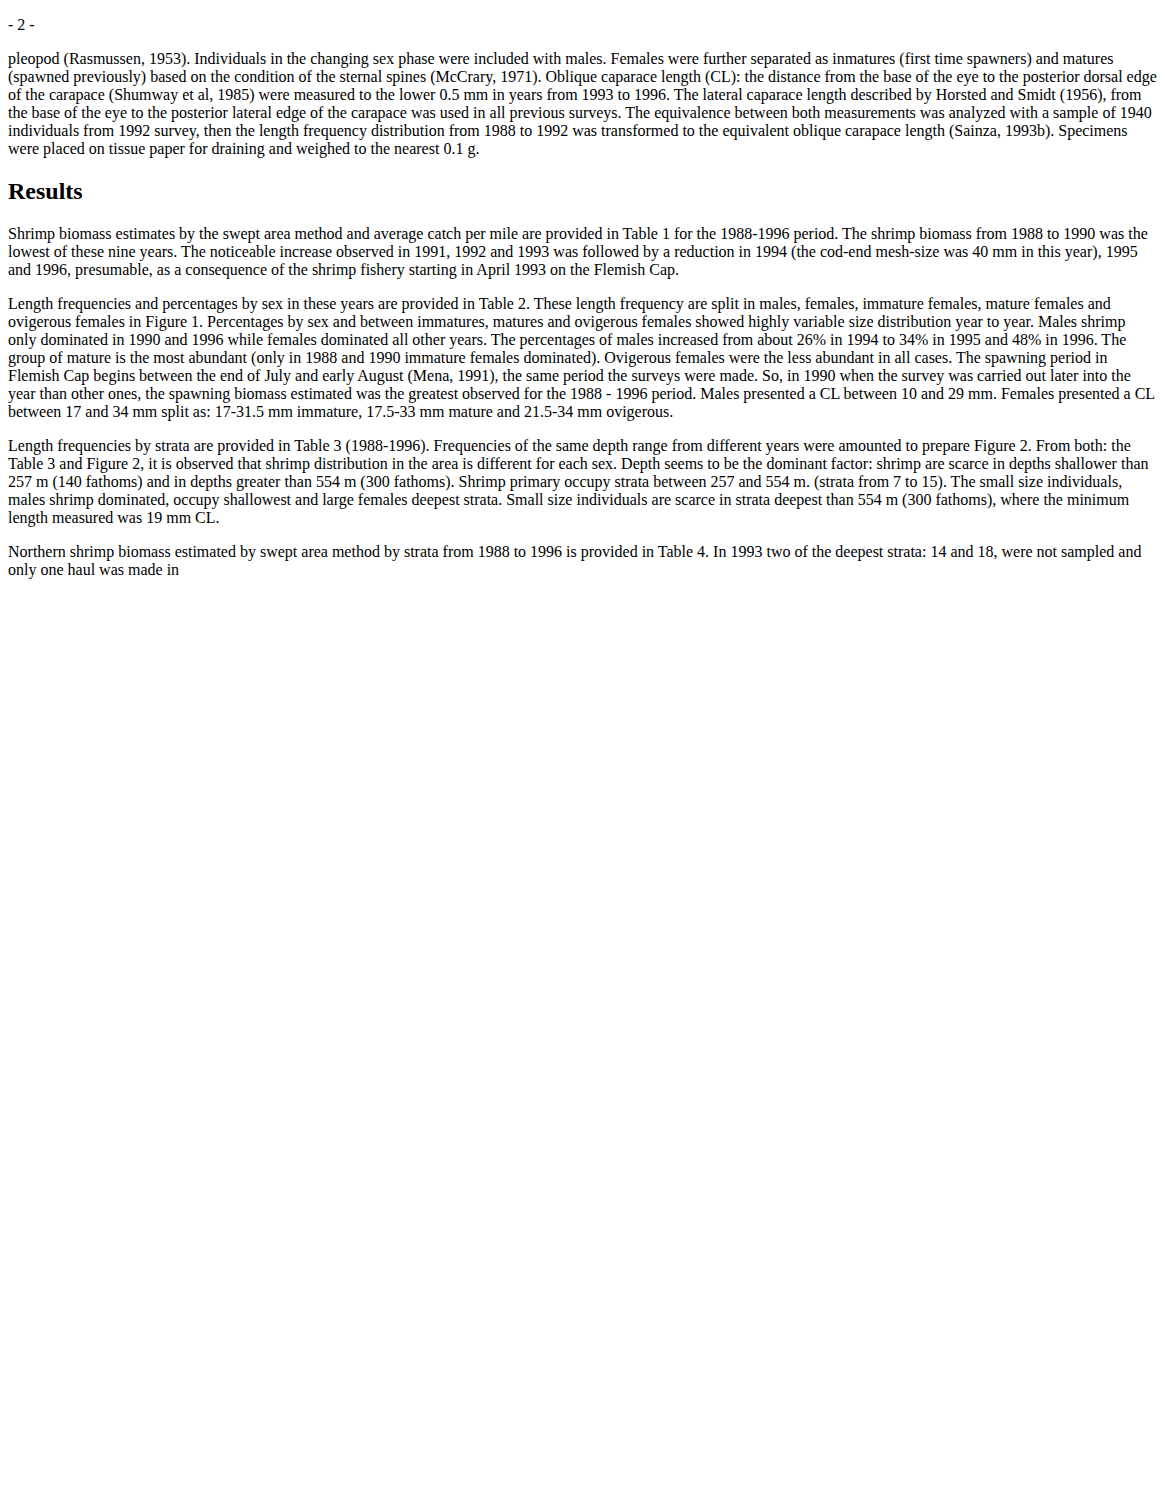- 2 -
pleopod (Rasmussen, 1953). Individuals in the changing sex phase were included with males. Females were further separated as inmatures (first time spawners) and matures (spawned previously) based on the condition of the sternal spines (McCrary, 1971). Oblique caparace length (CL): the distance from the base of the eye to the posterior dorsal edge of the carapace (Shumway et al, 1985) were measured to the lower 0.5 mm in years from 1993 to 1996. The lateral caparace length described by Horsted and Smidt (1956), from the base of the eye to the posterior lateral edge of the carapace was used in all previous surveys. The equivalence between both measurements was analyzed with a sample of 1940 individuals from 1992 survey, then the length frequency distribution from 1988 to 1992 was transformed to the equivalent oblique carapace length (Sainza, 1993b). Specimens were placed on tissue paper for draining and weighed to the nearest 0.1 g.
Results
Shrimp biomass estimates by the swept area method and average catch per mile are provided in Table 1 for the 1988-1996 period. The shrimp biomass from 1988 to 1990 was the lowest of these nine years. The noticeable increase observed in 1991, 1992 and 1993 was followed by a reduction in 1994 (the cod-end mesh-size was 40 mm in this year), 1995 and 1996, presumable, as a consequence of the shrimp fishery starting in April 1993 on the Flemish Cap.
Length frequencies and percentages by sex in these years are provided in Table 2. These length frequency are split in males, females, immature females, mature females and ovigerous females in Figure 1. Percentages by sex and between immatures, matures and ovigerous females showed highly variable size distribution year to year. Males shrimp only dominated in 1990 and 1996 while females dominated all other years. The percentages of males increased from about 26% in 1994 to 34% in 1995 and 48% in 1996. The group of mature is the most abundant (only in 1988 and 1990 immature females dominated). Ovigerous females were the less abundant in all cases. The spawning period in Flemish Cap begins between the end of July and early August (Mena, 1991), the same period the surveys were made. So, in 1990 when the survey was carried out later into the year than other ones, the spawning biomass estimated was the greatest observed for the 1988 - 1996 period. Males presented a CL between 10 and 29 mm. Females presented a CL between 17 and 34 mm split as: 17-31.5 mm immature, 17.5-33 mm mature and 21.5-34 mm ovigerous.
Length frequencies by strata are provided in Table 3 (1988-1996). Frequencies of the same depth range from different years were amounted to prepare Figure 2. From both: the Table 3 and Figure 2, it is observed that shrimp distribution in the area is different for each sex. Depth seems to be the dominant factor: shrimp are scarce in depths shallower than 257 m (140 fathoms) and in depths greater than 554 m (300 fathoms). Shrimp primary occupy strata between 257 and 554 m. (strata from 7 to 15). The small size individuals, males shrimp dominated, occupy shallowest and large females deepest strata. Small size individuals are scarce in strata deepest than 554 m (300 fathoms), where the minimum length measured was 19 mm CL.
Northern shrimp biomass estimated by swept area method by strata from 1988 to 1996 is provided in Table 4. In 1993 two of the deepest strata: 14 and 18, were not sampled and only one haul was made in